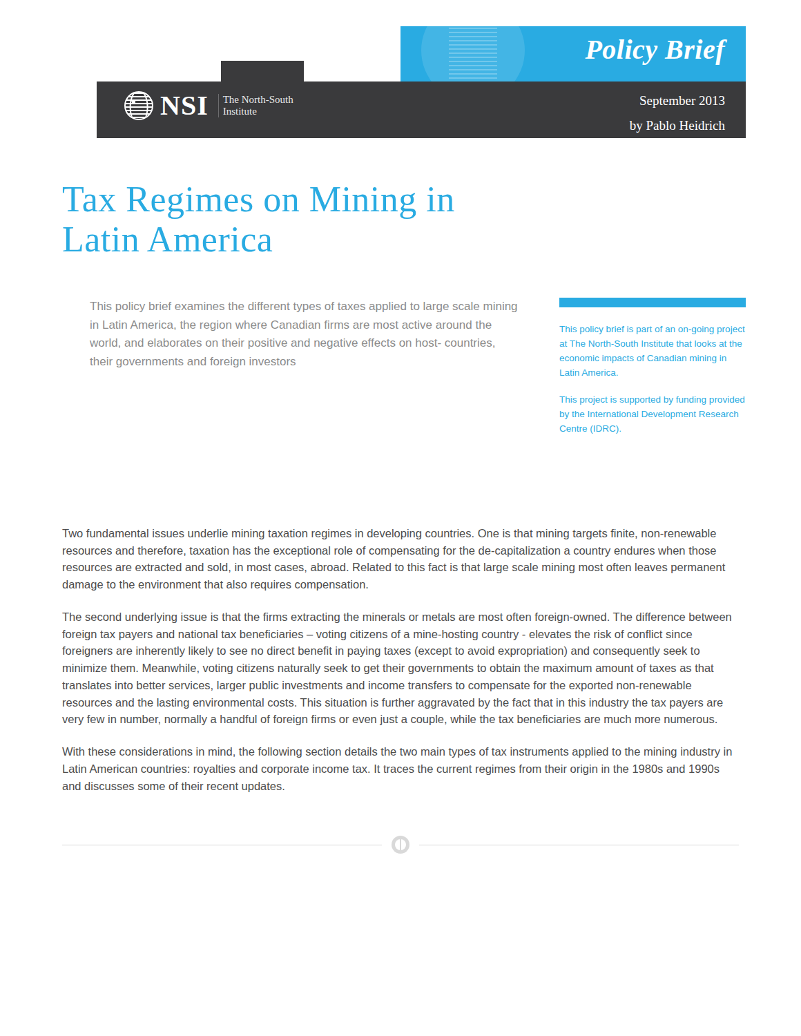Policy Brief
NSI The North-South
Institute
September 2013
by Pablo Heidrich
Tax Regimes on Mining in
Latin America
This policy brief examines the different types of taxes applied to large scale mining in Latin America, the region where Canadian firms are most active around the world, and elaborates on their positive and negative effects on host- countries, their governments and foreign investors
This policy brief is part of an on-going project at The North-South Institute that looks at the economic impacts of Canadian mining in Latin America.
This project is supported by funding provided by the International Development Research Centre (IDRC).
Two fundamental issues underlie mining taxation regimes in developing countries. One is that mining targets finite, non-renewable resources and therefore, taxation has the exceptional role of compensating for the de-capitalization a country endures when those resources are extracted and sold, in most cases, abroad. Related to this fact is that large scale mining most often leaves permanent damage to the environment that also requires compensation.
The second underlying issue is that the firms extracting the minerals or metals are most often foreign-owned. The difference between foreign tax payers and national tax beneficiaries – voting citizens of a mine-hosting country - elevates the risk of conflict since foreigners are inherently likely to see no direct benefit in paying taxes (except to avoid expropriation) and consequently seek to minimize them. Meanwhile, voting citizens naturally seek to get their governments to obtain the maximum amount of taxes as that translates into better services, larger public investments and income transfers to compensate for the exported non-renewable resources and the lasting environmental costs. This situation is further aggravated by the fact that in this industry the tax payers are very few in number, normally a handful of foreign firms or even just a couple, while the tax beneficiaries are much more numerous.
With these considerations in mind, the following section details the two main types of tax instruments applied to the mining industry in Latin American countries: royalties and corporate income tax. It traces the current regimes from their origin in the 1980s and 1990s and discusses some of their recent updates.